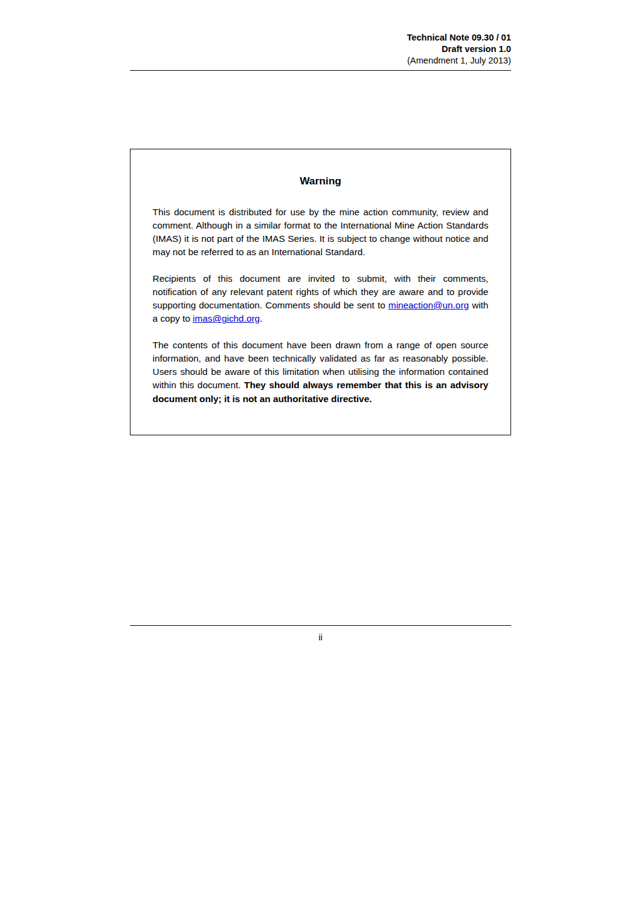Technical Note 09.30 / 01
Draft version 1.0
(Amendment 1, July 2013)
Warning
This document is distributed for use by the mine action community, review and comment. Although in a similar format to the International Mine Action Standards (IMAS) it is not part of the IMAS Series. It is subject to change without notice and may not be referred to as an International Standard.
Recipients of this document are invited to submit, with their comments, notification of any relevant patent rights of which they are aware and to provide supporting documentation. Comments should be sent to mineaction@un.org with a copy to imas@gichd.org.
The contents of this document have been drawn from a range of open source information, and have been technically validated as far as reasonably possible. Users should be aware of this limitation when utilising the information contained within this document. They should always remember that this is an advisory document only; it is not an authoritative directive.
ii